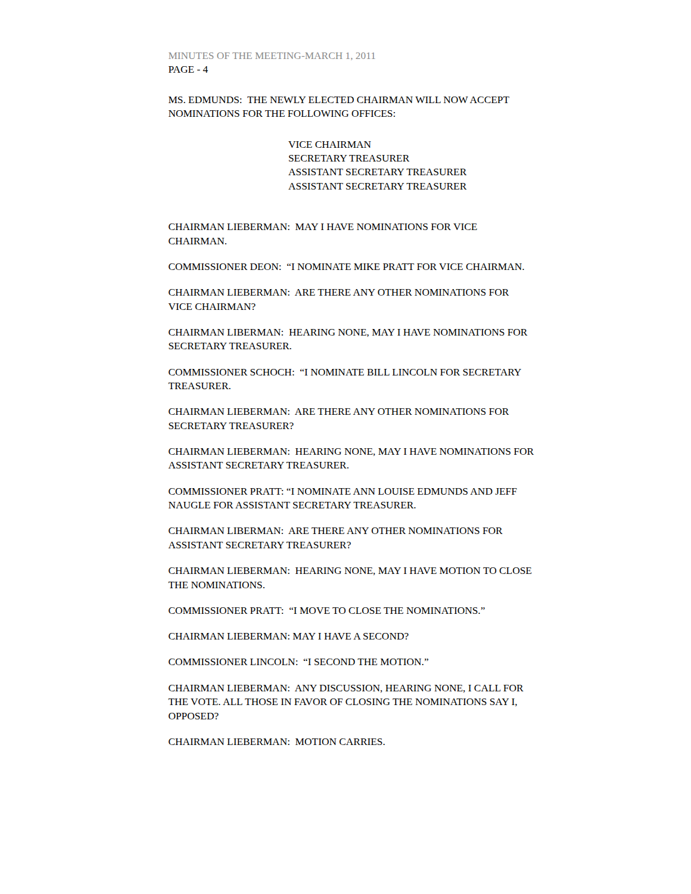MINUTES OF THE MEETING-March 1, 2011
Page - 4
MS. EDMUNDS: THE NEWLY ELECTED CHAIRMAN WILL NOW ACCEPT NOMINATIONS FOR THE FOLLOWING OFFICES:
VICE CHAIRMAN
SECRETARY TREASURER
ASSISTANT SECRETARY TREASURER
ASSISTANT SECRETARY TREASURER
CHAIRMAN LIEBERMAN: MAY I HAVE NOMINATIONS FOR VICE CHAIRMAN.
COMMISSIONER DEON: “I NOMINATE MIKE PRATT FOR VICE CHAIRMAN.
CHAIRMAN LIEBERMAN: ARE THERE ANY OTHER NOMINATIONS FOR VICE CHAIRMAN?
CHAIRMAN LIBERMAN: HEARING NONE, MAY I HAVE NOMINATIONS FOR SECRETARY TREASURER.
COMMISSIONER SCHOCH: “I NOMINATE BILL LINCOLN FOR SECRETARY TREASURER.
CHAIRMAN LIEBERMAN: ARE THERE ANY OTHER NOMINATIONS FOR SECRETARY TREASURER?
CHAIRMAN LIEBERMAN: HEARING NONE, MAY I HAVE NOMINATIONS FOR ASSISTANT SECRETARY TREASURER.
COMMISSIONER PRATT: “I NOMINATE ANN LOUISE EDMUNDS AND JEFF NAUGLE FOR ASSISTANT SECRETARY TREASURER.
CHAIRMAN LIBERMAN: ARE THERE ANY OTHER NOMINATIONS FOR ASSISTANT SECRETARY TREASURER?
CHAIRMAN LIEBERMAN: HEARING NONE, MAY I HAVE MOTION TO CLOSE THE NOMINATIONS.
COMMISSIONER PRATT: “I MOVE TO CLOSE THE NOMINATIONS.”
CHAIRMAN LIEBERMAN: MAY I HAVE A SECOND?
COMMISSIONER LINCOLN: “I SECOND THE MOTION.”
CHAIRMAN LIEBERMAN: ANY DISCUSSION, HEARING NONE, I CALL FOR THE VOTE. ALL THOSE IN FAVOR OF CLOSING THE NOMINATIONS SAY I, OPPOSED?
CHAIRMAN LIEBERMAN: MOTION CARRIES.